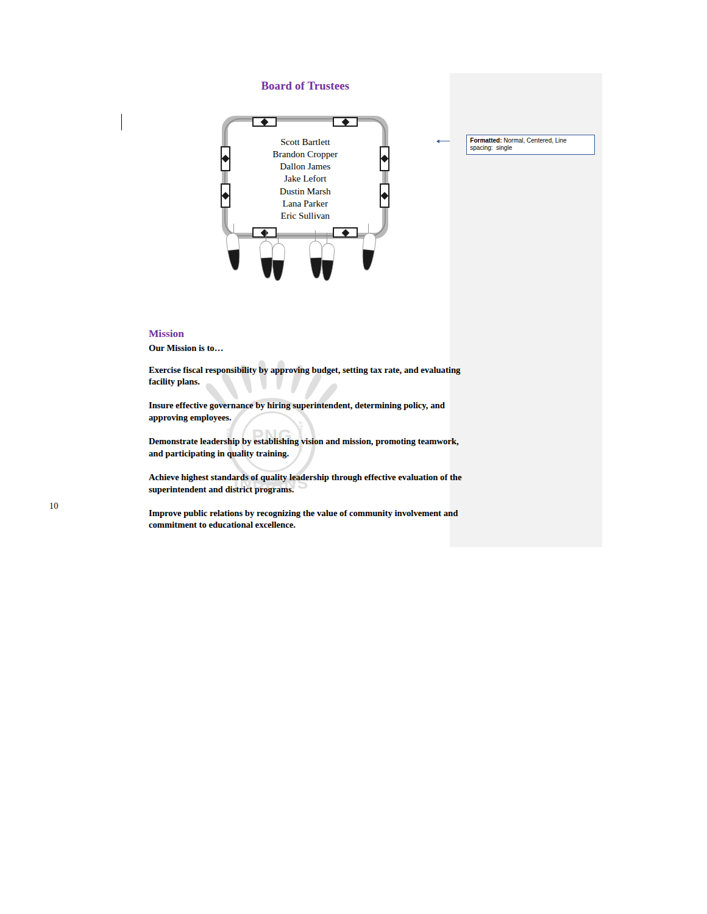Formatted: Normal, Centered, Line spacing: single
ACADEMICS ATHLETICS PERFORMING ARTS ARTS
PNG
INDIANS
Board of Trustees
Scott Bartlett
Brandon Cropper
Dallon James
Jake Lefort
Dustin Marsh
Lana Parker
Eric Sullivan
Mission
Our Mission is to…
Exercise fiscal responsibility by approving budget, setting tax rate, and evaluating facility plans.
Insure effective governance by hiring superintendent, determining policy, and approving employees.
Demonstrate leadership by establishing vision and mission, promoting teamwork, and participating in quality training.
Achieve highest standards of quality leadership through effective evaluation of the superintendent and district programs.
Improve public relations by recognizing the value of community involvement and commitment to educational excellence.
10